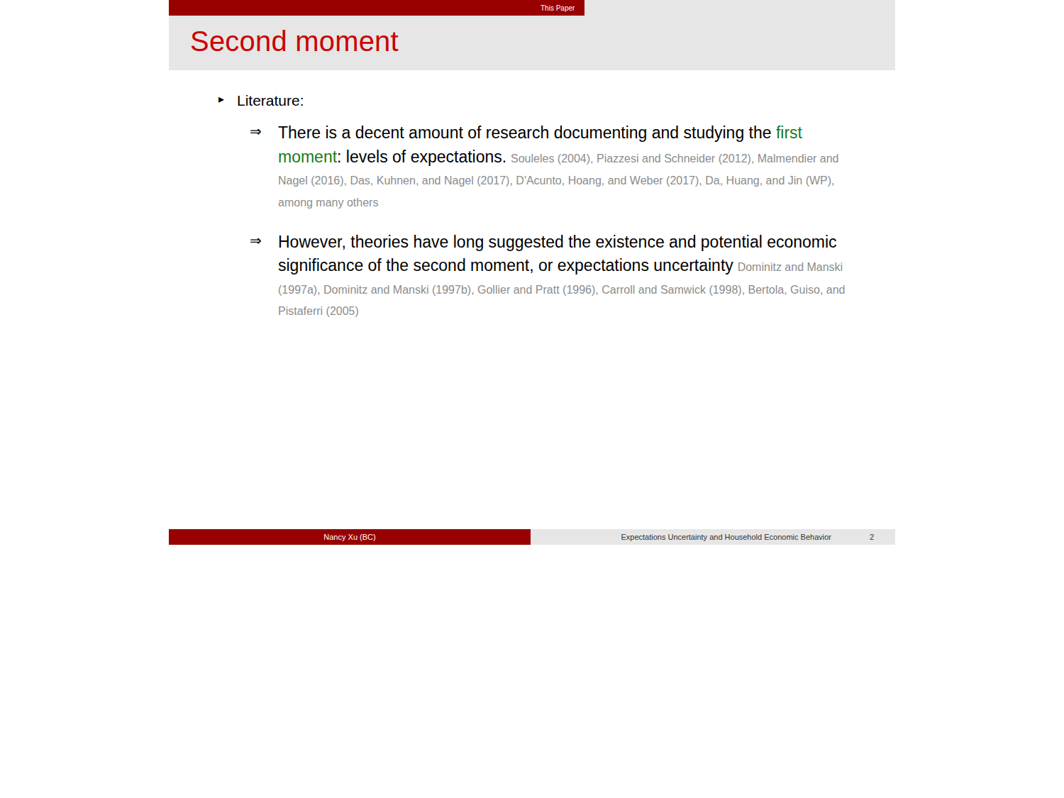This Paper
Second moment
Literature:
There is a decent amount of research documenting and studying the first moment: levels of expectations. Souleles (2004), Piazzesi and Schneider (2012), Malmendier and Nagel (2016), Das, Kuhnen, and Nagel (2017), D'Acunto, Hoang, and Weber (2017), Da, Huang, and Jin (WP), among many others
However, theories have long suggested the existence and potential economic significance of the second moment, or expectations uncertainty Dominitz and Manski (1997a), Dominitz and Manski (1997b), Gollier and Pratt (1996), Carroll and Samwick (1998), Bertola, Guiso, and Pistaferri (2005)
Nancy Xu (BC)
Expectations Uncertainty and Household Economic Behavior 2